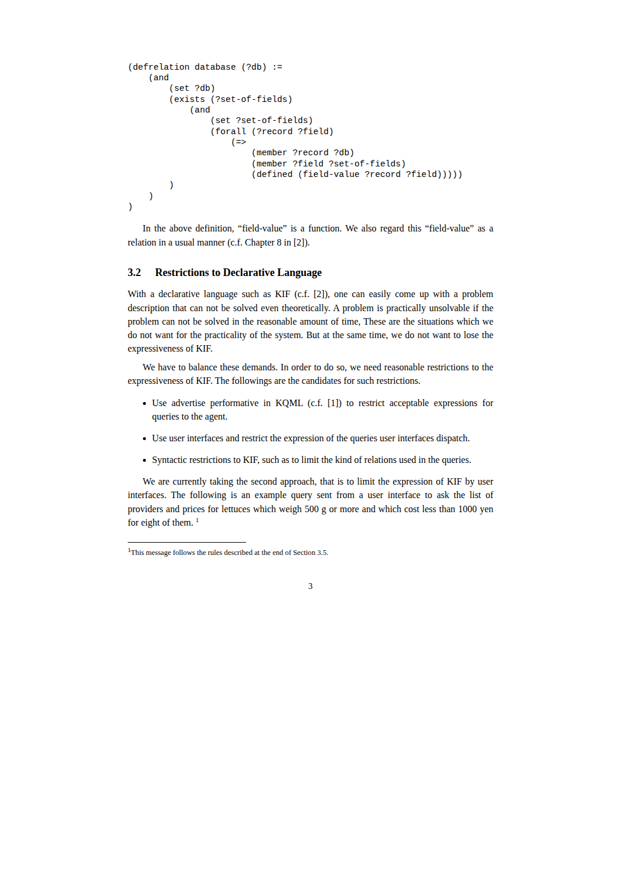(defrelation database (?db) :=
    (and
        (set ?db)
        (exists (?set-of-fields)
            (and
                (set ?set-of-fields)
                (forall (?record ?field)
                    (=>
                        (member ?record ?db)
                        (member ?field ?set-of-fields)
                        (defined (field-value ?record ?field)))))
        )
    )
)
In the above definition, “field-value” is a function. We also regard this “field-value” as a relation in a usual manner (c.f. Chapter 8 in [2]).
3.2 Restrictions to Declarative Language
With a declarative language such as KIF (c.f. [2]), one can easily come up with a problem description that can not be solved even theoretically. A problem is practically unsolvable if the problem can not be solved in the reasonable amount of time, These are the situations which we do not want for the practicality of the system. But at the same time, we do not want to lose the expressiveness of KIF.
We have to balance these demands. In order to do so, we need reasonable restrictions to the expressiveness of KIF. The followings are the candidates for such restrictions.
Use advertise performative in KQML (c.f. [1]) to restrict acceptable expressions for queries to the agent.
Use user interfaces and restrict the expression of the queries user interfaces dispatch.
Syntactic restrictions to KIF, such as to limit the kind of relations used in the queries.
We are currently taking the second approach, that is to limit the expression of KIF by user interfaces. The following is an example query sent from a user interface to ask the list of providers and prices for lettuces which weigh 500 g or more and which cost less than 1000 yen for eight of them. 1
1This message follows the rules described at the end of Section 3.5.
3